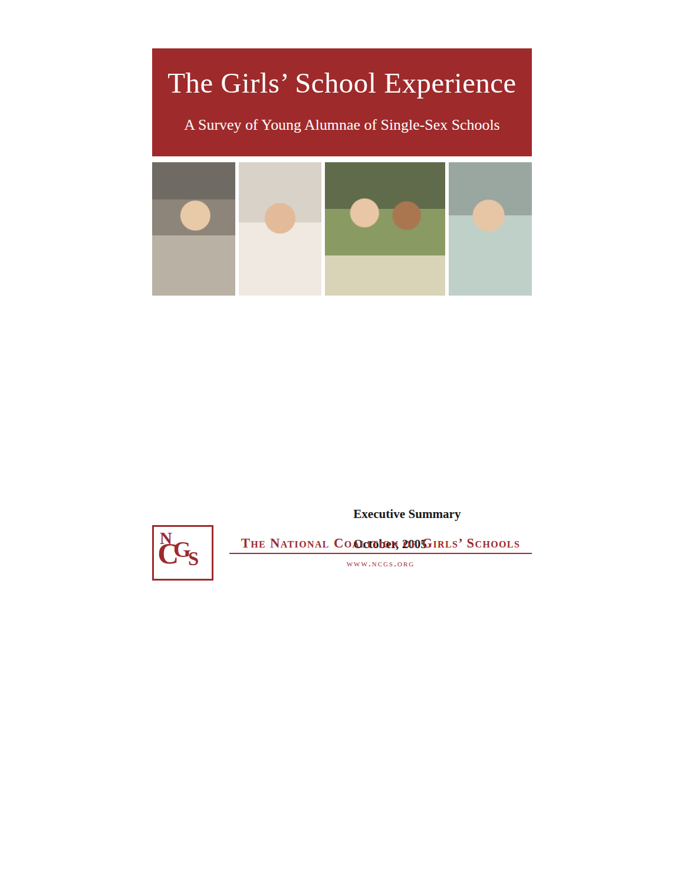The Girls’ School Experience
A Survey of Young Alumnae of Single-Sex Schools
Executive Summary
October, 2005
N C G S
The National Coalition of Girls’ Schools www.ncgs.org